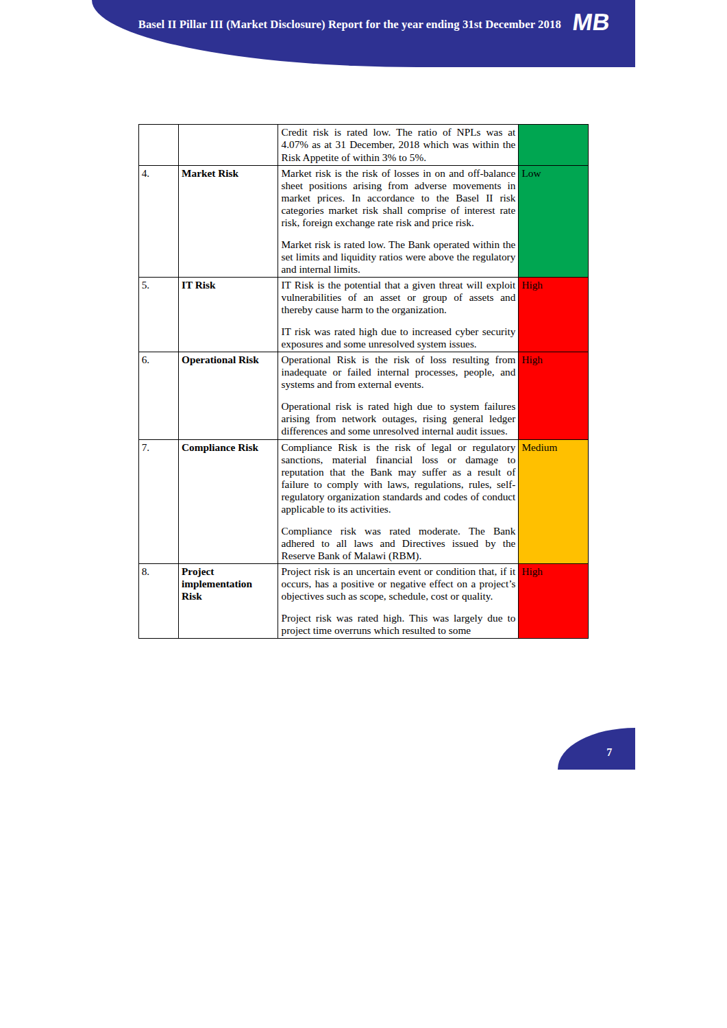Basel II Pillar III (Market Disclosure) Report for the year ending 31st December 2018
MB
| | | Credit risk is rated low. The ratio of NPLs was at 4.07% as at 31 December, 2018 which was within the Risk Appetite of within 3% to 5%. | |
| 4. | Market Risk | Market risk is the risk of losses in on and off-balance sheet positions arising from adverse movements in market prices. In accordance to the Basel II risk categories market risk shall comprise of interest rate risk, foreign exchange rate risk and price risk. Market risk is rated low. The Bank operated within the set limits and liquidity ratios were above the regulatory and internal limits. | Low |
| 5. | IT Risk | IT Risk is the potential that a given threat will exploit vulnerabilities of an asset or group of assets and thereby cause harm to the organization. IT risk was rated high due to increased cyber security exposures and some unresolved system issues. | High |
| 6. | Operational Risk | Operational Risk is the risk of loss resulting from inadequate or failed internal processes, people, and systems and from external events. Operational risk is rated high due to system failures arising from network outages, rising general ledger differences and some unresolved internal audit issues. | High |
| 7. | Compliance Risk | Compliance Risk is the risk of legal or regulatory sanctions, material financial loss or damage to reputation that the Bank may suffer as a result of failure to comply with laws, regulations, rules, self-regulatory organization standards and codes of conduct applicable to its activities. Compliance risk was rated moderate. The Bank adhered to all laws and Directives issued by the Reserve Bank of Malawi (RBM). | Medium |
| 8. | Project implementation Risk | Project risk is an uncertain event or condition that, if it occurs, has a positive or negative effect on a project’s objectives such as scope, schedule, cost or quality. Project risk was rated high. This was largely due to project time overruns which resulted to some | High |
7